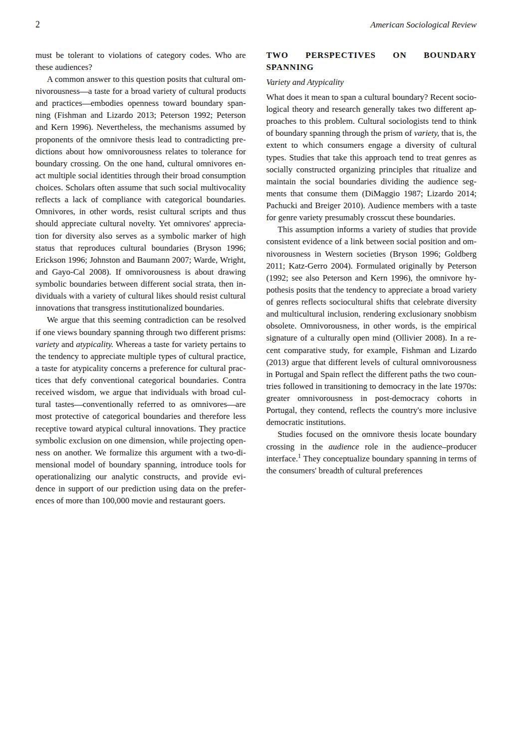2 American Sociological Review
must be tolerant to violations of category codes. Who are these audiences?
A common answer to this question posits that cultural omnivorousness—a taste for a broad variety of cultural products and practices—embodies openness toward boundary spanning (Fishman and Lizardo 2013; Peterson 1992; Peterson and Kern 1996). Nevertheless, the mechanisms assumed by proponents of the omnivore thesis lead to contradicting predictions about how omnivorousness relates to tolerance for boundary crossing. On the one hand, cultural omnivores enact multiple social identities through their broad consumption choices. Scholars often assume that such social multivocality reflects a lack of compliance with categorical boundaries. Omnivores, in other words, resist cultural scripts and thus should appreciate cultural novelty. Yet omnivores' appreciation for diversity also serves as a symbolic marker of high status that reproduces cultural boundaries (Bryson 1996; Erickson 1996; Johnston and Baumann 2007; Warde, Wright, and Gayo-Cal 2008). If omnivorousness is about drawing symbolic boundaries between different social strata, then individuals with a variety of cultural likes should resist cultural innovations that transgress institutionalized boundaries.
We argue that this seeming contradiction can be resolved if one views boundary spanning through two different prisms: variety and atypicality. Whereas a taste for variety pertains to the tendency to appreciate multiple types of cultural practice, a taste for atypicality concerns a preference for cultural practices that defy conventional categorical boundaries. Contra received wisdom, we argue that individuals with broad cultural tastes—conventionally referred to as omnivores—are most protective of categorical boundaries and therefore less receptive toward atypical cultural innovations. They practice symbolic exclusion on one dimension, while projecting openness on another. We formalize this argument with a two-dimensional model of boundary spanning, introduce tools for operationalizing our analytic constructs, and provide evidence in support of our prediction using data on the preferences of more than 100,000 movie and restaurant goers.
Two Perspectives on Boundary Spanning
Variety and Atypicality
What does it mean to span a cultural boundary? Recent sociological theory and research generally takes two different approaches to this problem. Cultural sociologists tend to think of boundary spanning through the prism of variety, that is, the extent to which consumers engage a diversity of cultural types. Studies that take this approach tend to treat genres as socially constructed organizing principles that ritualize and maintain the social boundaries dividing the audience segments that consume them (DiMaggio 1987; Lizardo 2014; Pachucki and Breiger 2010). Audience members with a taste for genre variety presumably crosscut these boundaries.
This assumption informs a variety of studies that provide consistent evidence of a link between social position and omnivorousness in Western societies (Bryson 1996; Goldberg 2011; Katz-Gerro 2004). Formulated originally by Peterson (1992; see also Peterson and Kern 1996), the omnivore hypothesis posits that the tendency to appreciate a broad variety of genres reflects sociocultural shifts that celebrate diversity and multicultural inclusion, rendering exclusionary snobbism obsolete. Omnivorousness, in other words, is the empirical signature of a culturally open mind (Ollivier 2008). In a recent comparative study, for example, Fishman and Lizardo (2013) argue that different levels of cultural omnivorousness in Portugal and Spain reflect the different paths the two countries followed in transitioning to democracy in the late 1970s: greater omnivorousness in post-democracy cohorts in Portugal, they contend, reflects the country's more inclusive democratic institutions.
Studies focused on the omnivore thesis locate boundary crossing in the audience role in the audience–producer interface.1 They conceptualize boundary spanning in terms of the consumers' breadth of cultural preferences